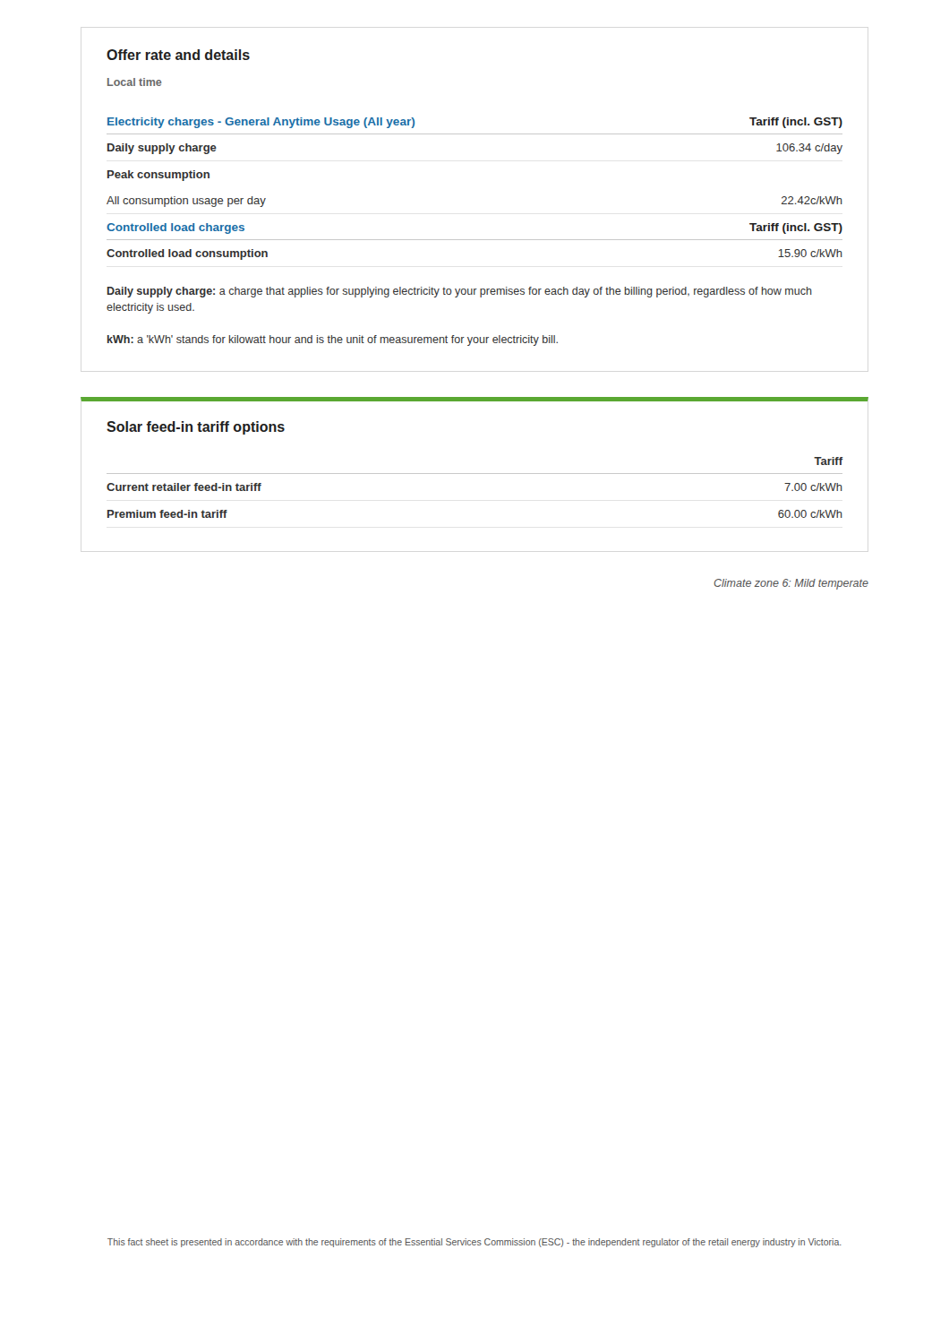Offer rate and details
Local time
| Electricity charges - General Anytime Usage (All year) | Tariff (incl. GST) |
| --- | --- |
| Daily supply charge | 106.34 c/day |
| Peak consumption | |
| All consumption usage per day | 22.42c/kWh |
| Controlled load charges | Tariff (incl. GST) |
| Controlled load consumption | 15.90 c/kWh |
Daily supply charge: a charge that applies for supplying electricity to your premises for each day of the billing period, regardless of how much electricity is used.
kWh: a 'kWh' stands for kilowatt hour and is the unit of measurement for your electricity bill.
Solar feed-in tariff options
| | Tariff |
| --- | --- |
| Current retailer feed-in tariff | 7.00 c/kWh |
| Premium feed-in tariff | 60.00 c/kWh |
Climate zone 6: Mild temperate
This fact sheet is presented in accordance with the requirements of the Essential Services Commission (ESC) - the independent regulator of the retail energy industry in Victoria.